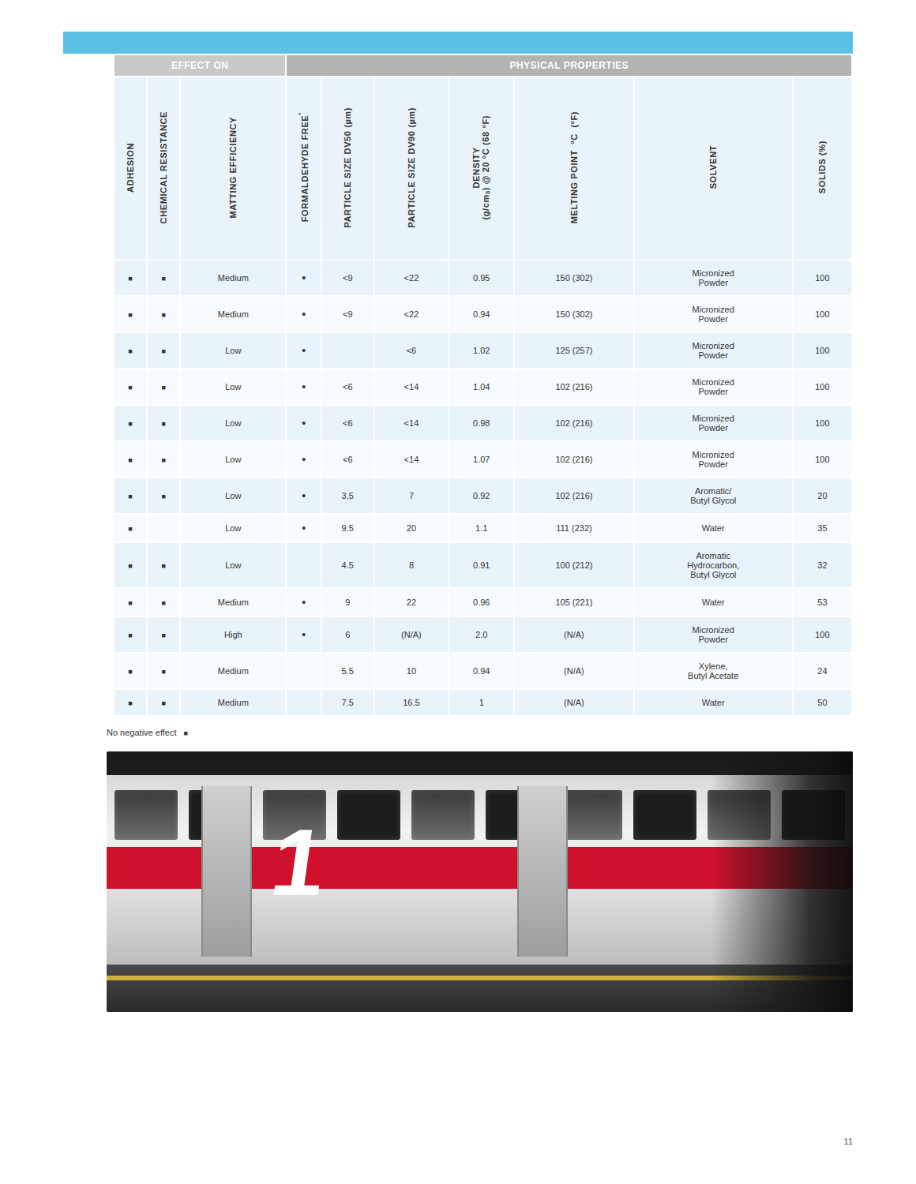| | EFFECT ON | PHYSICAL PROPERTIES |
| --- | --- | --- |
| ADHESION | CHEMICAL RESISTANCE | MATTING EFFICIENCY | FORMALDEHYDE FREE * | PARTICLE SIZE DV50 (µm) | PARTICLE SIZE DV90 (µm) | DENSITY (g/cm 3 ) @ 20 °C (68 °F) | MELTING POINT °C (°F) | SOLVENT | SOLIDS (%) |
| | ■ | ■ | Medium | • | <9 | <22 | 0.95 | 150 (302) | Micronized Powder | 100 |
| | ■ | ■ | Medium | • | <9 | <22 | 0.94 | 150 (302) | Micronized Powder | 100 |
| | ■ | ■ | Low | • | | <6 | 1.02 | 125 (257) | Micronized Powder | 100 |
| | ■ | ■ | Low | • | <6 | <14 | 1.04 | 102 (216) | Micronized Powder | 100 |
| | ■ | ■ | Low | • | <6 | <14 | 0.98 | 102 (216) | Micronized Powder | 100 |
| | ■ | ■ | Low | • | <6 | <14 | 1.07 | 102 (216) | Micronized Powder | 100 |
| | ■ | ■ | Low | • | 3.5 | 7 | 0.92 | 102 (216) | Aromatic/ Butyl Glycol | 20 |
| | ■ | | Low | • | 9.5 | 20 | 1.1 | 111 (232) | Water | 35 |
| | ■ | ■ | Low | | 4.5 | 8 | 0.91 | 100 (212) | Aromatic Hydrocarbon, Butyl Glycol | 32 |
| | ■ | ■ | Medium | • | 9 | 22 | 0.96 | 105 (221) | Water | 53 |
| | ■ | ■ | High | • | 6 | (N/A) | 2.0 | (N/A) | Micronized Powder | 100 |
| | ■ | ■ | Medium | | 5.5 | 10 | 0.94 | (N/A) | Xylene, Butyl Acetate | 24 |
| | ■ | ■ | Medium | | 7.5 | 16.5 | 1 | (N/A) | Water | 50 |
No negative effect ■
1
11